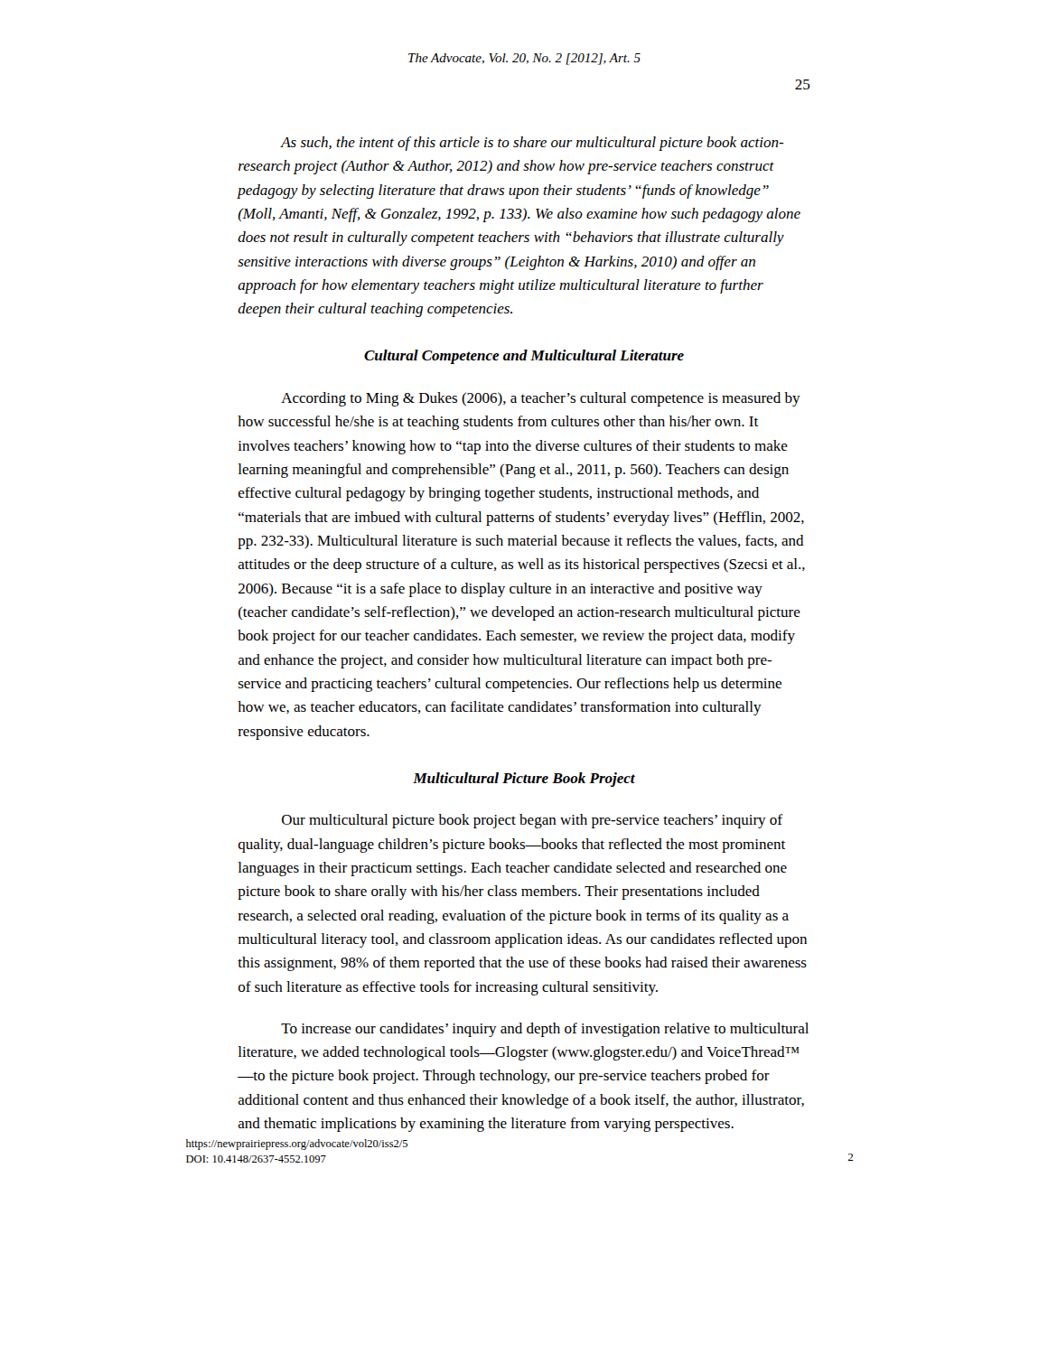The Advocate, Vol. 20, No. 2 [2012], Art. 5
25
As such, the intent of this article is to share our multicultural picture book action-research project (Author & Author, 2012) and show how pre-service teachers construct pedagogy by selecting literature that draws upon their students’ “funds of knowledge” (Moll, Amanti, Neff, & Gonzalez, 1992, p. 133). We also examine how such pedagogy alone does not result in culturally competent teachers with “behaviors that illustrate culturally sensitive interactions with diverse groups” (Leighton & Harkins, 2010) and offer an approach for how elementary teachers might utilize multicultural literature to further deepen their cultural teaching competencies.
Cultural Competence and Multicultural Literature
According to Ming & Dukes (2006), a teacher’s cultural competence is measured by how successful he/she is at teaching students from cultures other than his/her own. It involves teachers’ knowing how to “tap into the diverse cultures of their students to make learning meaningful and comprehensible” (Pang et al., 2011, p. 560). Teachers can design effective cultural pedagogy by bringing together students, instructional methods, and “materials that are imbued with cultural patterns of students’ everyday lives” (Hefflin, 2002, pp. 232-33). Multicultural literature is such material because it reflects the values, facts, and attitudes or the deep structure of a culture, as well as its historical perspectives (Szecsi et al., 2006). Because “it is a safe place to display culture in an interactive and positive way (teacher candidate’s self-reflection),” we developed an action-research multicultural picture book project for our teacher candidates. Each semester, we review the project data, modify and enhance the project, and consider how multicultural literature can impact both pre-service and practicing teachers’ cultural competencies. Our reflections help us determine how we, as teacher educators, can facilitate candidates’ transformation into culturally responsive educators.
Multicultural Picture Book Project
Our multicultural picture book project began with pre-service teachers’ inquiry of quality, dual-language children’s picture books—books that reflected the most prominent languages in their practicum settings. Each teacher candidate selected and researched one picture book to share orally with his/her class members. Their presentations included research, a selected oral reading, evaluation of the picture book in terms of its quality as a multicultural literacy tool, and classroom application ideas. As our candidates reflected upon this assignment, 98% of them reported that the use of these books had raised their awareness of such literature as effective tools for increasing cultural sensitivity.
To increase our candidates’ inquiry and depth of investigation relative to multicultural literature, we added technological tools—Glogster (www.glogster.edu/) and VoiceThread™—to the picture book project. Through technology, our pre-service teachers probed for additional content and thus enhanced their knowledge of a book itself, the author, illustrator, and thematic implications by examining the literature from varying perspectives.
https://newprairiepress.org/advocate/vol20/iss2/5
DOI: 10.4148/2637-4552.1097
2